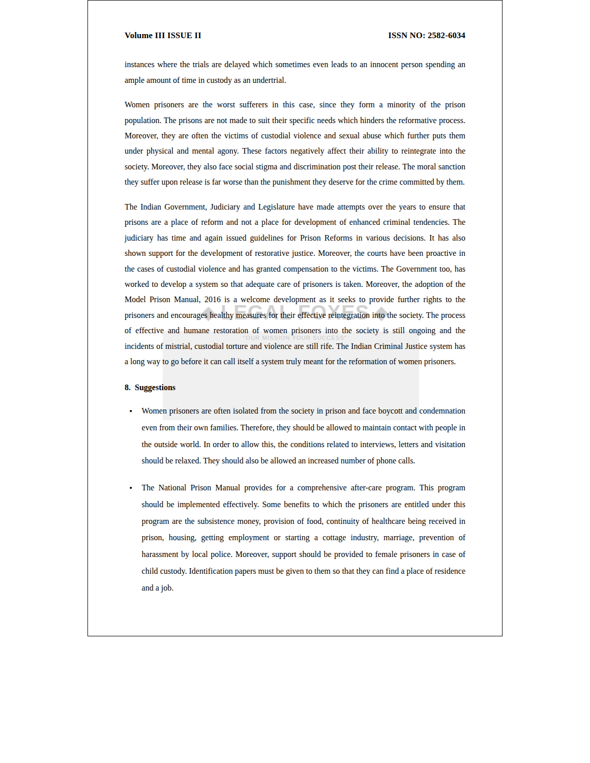Volume III ISSUE II ISSN NO: 2582-6034
instances where the trials are delayed which sometimes even leads to an innocent person spending an ample amount of time in custody as an undertrial.
Women prisoners are the worst sufferers in this case, since they form a minority of the prison population. The prisons are not made to suit their specific needs which hinders the reformative process. Moreover, they are often the victims of custodial violence and sexual abuse which further puts them under physical and mental agony. These factors negatively affect their ability to reintegrate into the society. Moreover, they also face social stigma and discrimination post their release. The moral sanction they suffer upon release is far worse than the punishment they deserve for the crime committed by them.
The Indian Government, Judiciary and Legislature have made attempts over the years to ensure that prisons are a place of reform and not a place for development of enhanced criminal tendencies. The judiciary has time and again issued guidelines for Prison Reforms in various decisions. It has also shown support for the development of restorative justice. Moreover, the courts have been proactive in the cases of custodial violence and has granted compensation to the victims. The Government too, has worked to develop a system so that adequate care of prisoners is taken. Moreover, the adoption of the Model Prison Manual, 2016 is a welcome development as it seeks to provide further rights to the prisoners and encourages healthy measures for their effective reintegration into the society. The process of effective and humane restoration of women prisoners into the society is still ongoing and the incidents of mistrial, custodial torture and violence are still rife. The Indian Criminal Justice system has a long way to go before it can call itself a system truly meant for the reformation of women prisoners.
8. Suggestions
Women prisoners are often isolated from the society in prison and face boycott and condemnation even from their own families. Therefore, they should be allowed to maintain contact with people in the outside world. In order to allow this, the conditions related to interviews, letters and visitation should be relaxed. They should also be allowed an increased number of phone calls.
The National Prison Manual provides for a comprehensive after-care program. This program should be implemented effectively. Some benefits to which the prisoners are entitled under this program are the subsistence money, provision of food, continuity of healthcare being received in prison, housing, getting employment or starting a cottage industry, marriage, prevention of harassment by local police. Moreover, support should be provided to female prisoners in case of child custody. Identification papers must be given to them so that they can find a place of residence and a job.
LEGAL FOXES
"OUR MISSION YOUR SUCCESS"